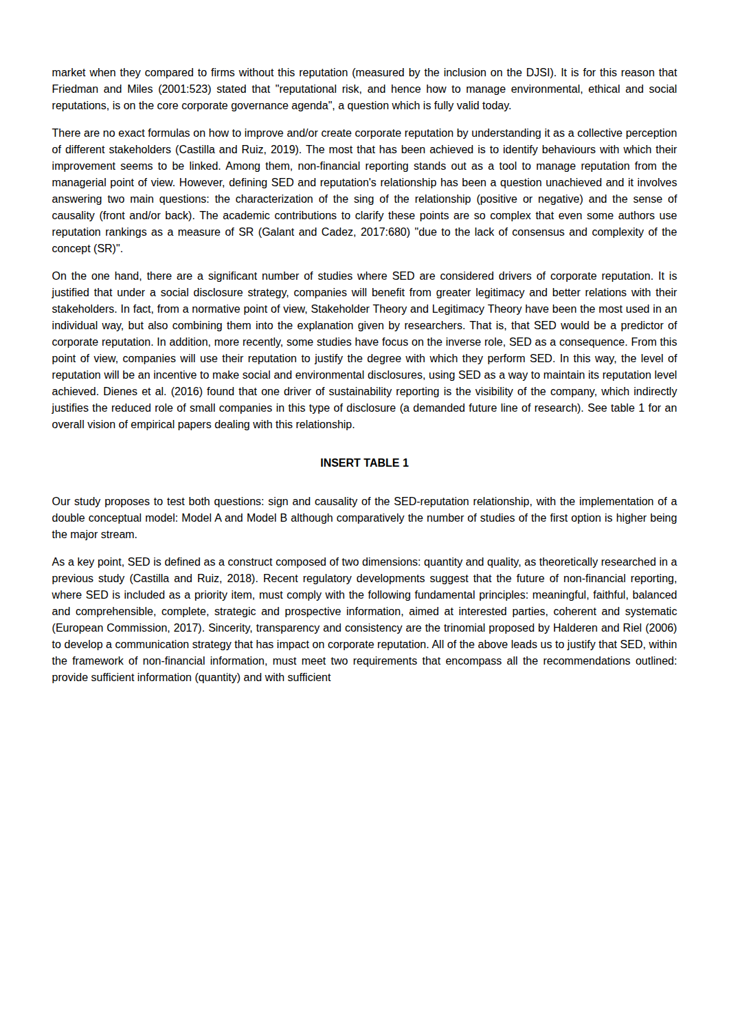market when they compared to firms without this reputation (measured by the inclusion on the DJSI). It is for this reason that Friedman and Miles (2001:523) stated that "reputational risk, and hence how to manage environmental, ethical and social reputations, is on the core corporate governance agenda", a question which is fully valid today.
There are no exact formulas on how to improve and/or create corporate reputation by understanding it as a collective perception of different stakeholders (Castilla and Ruiz, 2019). The most that has been achieved is to identify behaviours with which their improvement seems to be linked. Among them, non-financial reporting stands out as a tool to manage reputation from the managerial point of view. However, defining SED and reputation's relationship has been a question unachieved and it involves answering two main questions: the characterization of the sing of the relationship (positive or negative) and the sense of causality (front and/or back). The academic contributions to clarify these points are so complex that even some authors use reputation rankings as a measure of SR (Galant and Cadez, 2017:680) "due to the lack of consensus and complexity of the concept (SR)".
On the one hand, there are a significant number of studies where SED are considered drivers of corporate reputation. It is justified that under a social disclosure strategy, companies will benefit from greater legitimacy and better relations with their stakeholders. In fact, from a normative point of view, Stakeholder Theory and Legitimacy Theory have been the most used in an individual way, but also combining them into the explanation given by researchers. That is, that SED would be a predictor of corporate reputation. In addition, more recently, some studies have focus on the inverse role, SED as a consequence. From this point of view, companies will use their reputation to justify the degree with which they perform SED. In this way, the level of reputation will be an incentive to make social and environmental disclosures, using SED as a way to maintain its reputation level achieved. Dienes et al. (2016) found that one driver of sustainability reporting is the visibility of the company, which indirectly justifies the reduced role of small companies in this type of disclosure (a demanded future line of research). See table 1 for an overall vision of empirical papers dealing with this relationship.
INSERT TABLE 1
Our study proposes to test both questions: sign and causality of the SED-reputation relationship, with the implementation of a double conceptual model: Model A and Model B although comparatively the number of studies of the first option is higher being the major stream.
As a key point, SED is defined as a construct composed of two dimensions: quantity and quality, as theoretically researched in a previous study (Castilla and Ruiz, 2018). Recent regulatory developments suggest that the future of non-financial reporting, where SED is included as a priority item, must comply with the following fundamental principles: meaningful, faithful, balanced and comprehensible, complete, strategic and prospective information, aimed at interested parties, coherent and systematic (European Commission, 2017). Sincerity, transparency and consistency are the trinomial proposed by Halderen and Riel (2006) to develop a communication strategy that has impact on corporate reputation. All of the above leads us to justify that SED, within the framework of non-financial information, must meet two requirements that encompass all the recommendations outlined: provide sufficient information (quantity) and with sufficient